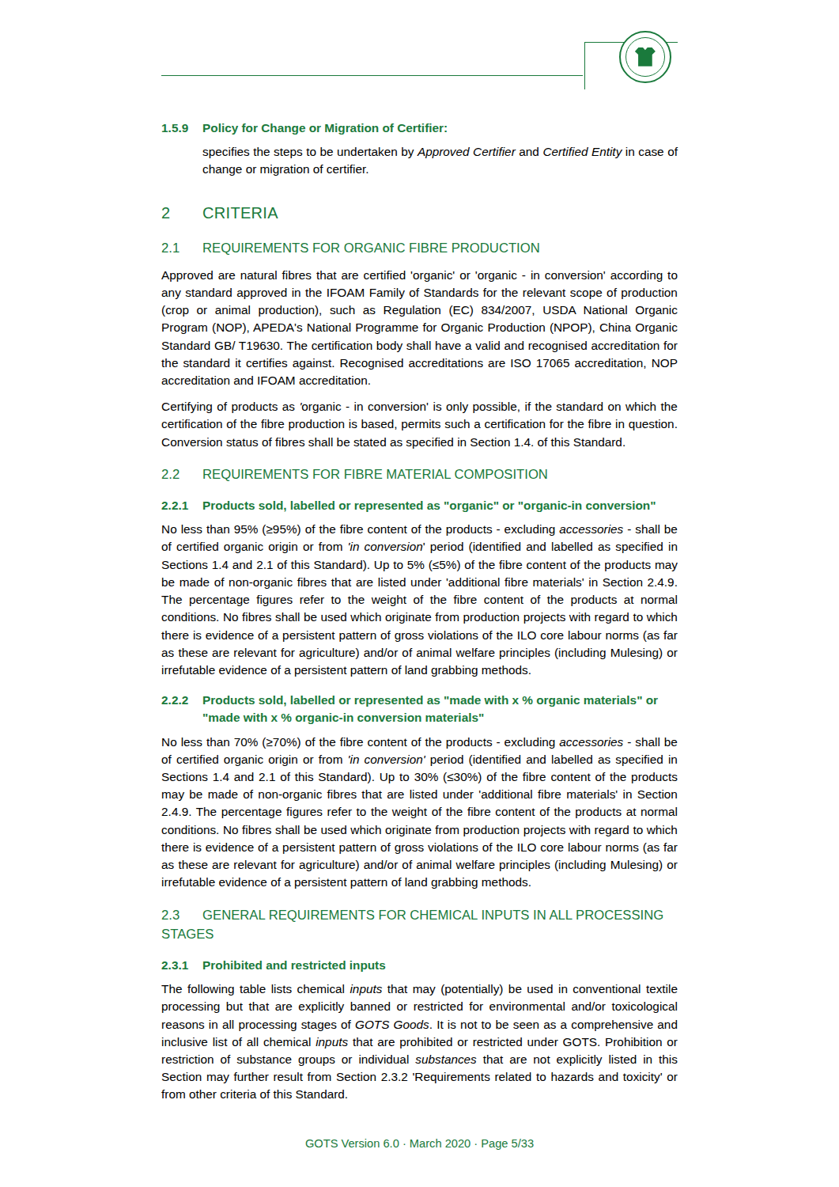1.5.9 Policy for Change or Migration of Certifier:
specifies the steps to be undertaken by Approved Certifier and Certified Entity in case of change or migration of certifier.
2 CRITERIA
2.1 REQUIREMENTS FOR ORGANIC FIBRE PRODUCTION
Approved are natural fibres that are certified 'organic' or 'organic - in conversion' according to any standard approved in the IFOAM Family of Standards for the relevant scope of production (crop or animal production), such as Regulation (EC) 834/2007, USDA National Organic Program (NOP), APEDA's National Programme for Organic Production (NPOP), China Organic Standard GB/ T19630. The certification body shall have a valid and recognised accreditation for the standard it certifies against. Recognised accreditations are ISO 17065 accreditation, NOP accreditation and IFOAM accreditation.
Certifying of products as 'organic - in conversion' is only possible, if the standard on which the certification of the fibre production is based, permits such a certification for the fibre in question. Conversion status of fibres shall be stated as specified in Section 1.4. of this Standard.
2.2 REQUIREMENTS FOR FIBRE MATERIAL COMPOSITION
2.2.1 Products sold, labelled or represented as "organic" or "organic-in conversion"
No less than 95% (≥95%) of the fibre content of the products - excluding accessories - shall be of certified organic origin or from 'in conversion' period (identified and labelled as specified in Sections 1.4 and 2.1 of this Standard). Up to 5% (≤5%) of the fibre content of the products may be made of non-organic fibres that are listed under 'additional fibre materials' in Section 2.4.9. The percentage figures refer to the weight of the fibre content of the products at normal conditions. No fibres shall be used which originate from production projects with regard to which there is evidence of a persistent pattern of gross violations of the ILO core labour norms (as far as these are relevant for agriculture) and/or of animal welfare principles (including Mulesing) or irrefutable evidence of a persistent pattern of land grabbing methods.
2.2.2 Products sold, labelled or represented as "made with x % organic materials" or "made with x % organic-in conversion materials"
No less than 70% (≥70%) of the fibre content of the products - excluding accessories - shall be of certified organic origin or from 'in conversion' period (identified and labelled as specified in Sections 1.4 and 2.1 of this Standard). Up to 30% (≤30%) of the fibre content of the products may be made of non-organic fibres that are listed under 'additional fibre materials' in Section 2.4.9. The percentage figures refer to the weight of the fibre content of the products at normal conditions. No fibres shall be used which originate from production projects with regard to which there is evidence of a persistent pattern of gross violations of the ILO core labour norms (as far as these are relevant for agriculture) and/or of animal welfare principles (including Mulesing) or irrefutable evidence of a persistent pattern of land grabbing methods.
2.3 GENERAL REQUIREMENTS FOR CHEMICAL INPUTS IN ALL PROCESSING STAGES
2.3.1 Prohibited and restricted inputs
The following table lists chemical inputs that may (potentially) be used in conventional textile processing but that are explicitly banned or restricted for environmental and/or toxicological reasons in all processing stages of GOTS Goods. It is not to be seen as a comprehensive and inclusive list of all chemical inputs that are prohibited or restricted under GOTS. Prohibition or restriction of substance groups or individual substances that are not explicitly listed in this Section may further result from Section 2.3.2 'Requirements related to hazards and toxicity' or from other criteria of this Standard.
GOTS Version 6.0 · March 2020 · Page 5/33